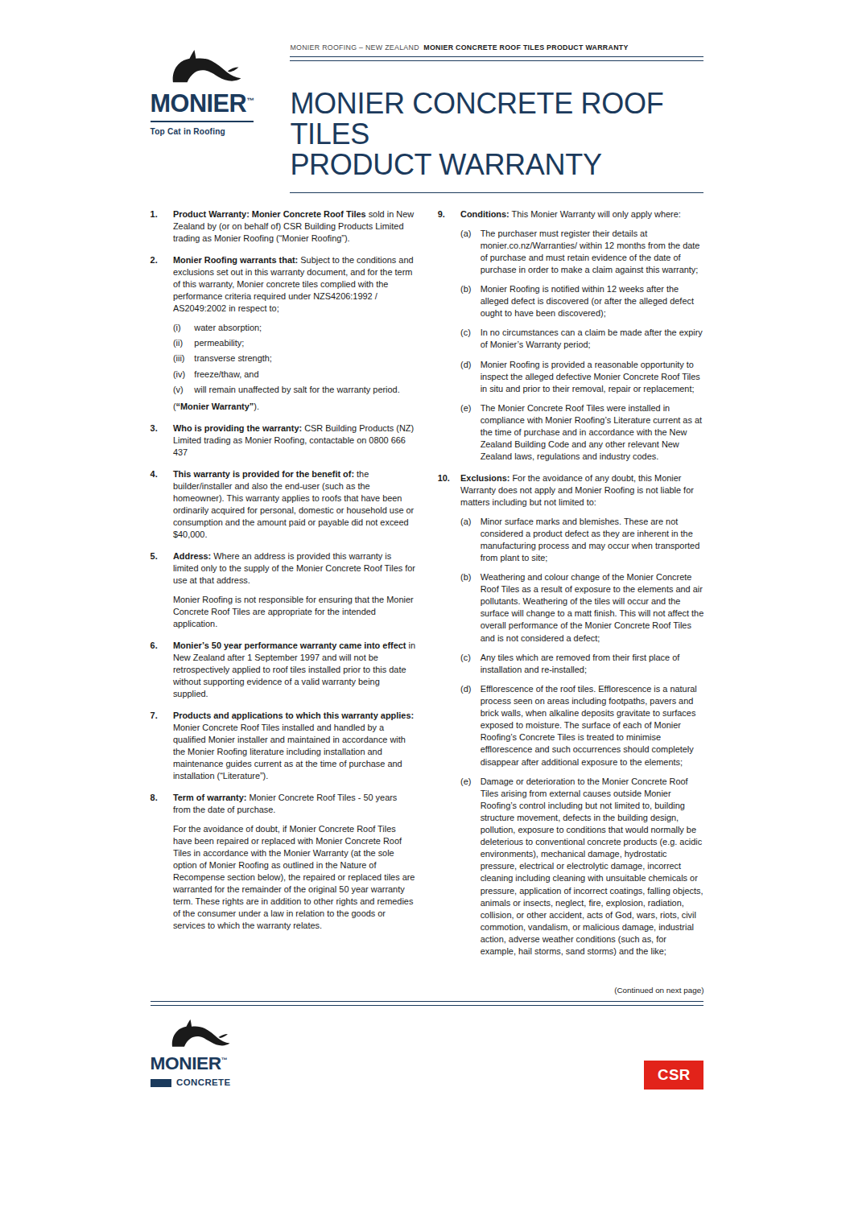MONIER™
Top Cat in Roofing
MONIER ROOFING – NEW ZEALAND MONIER CONCRETE ROOF TILES PRODUCT WARRANTY
MONIER CONCRETE ROOF TILES
PRODUCT WARRANTY
Product Warranty: Monier Concrete Roof Tiles sold in New Zealand by (or on behalf of) CSR Building Products Limited trading as Monier Roofing (“Monier Roofing”).
Monier Roofing warrants that: Subject to the conditions and exclusions set out in this warranty document, and for the term of this warranty, Monier concrete tiles complied with the performance criteria required under NZS4206:1992 / AS2049:2002 in respect to;
(i) water absorption;
(ii) permeability;
(iii) transverse strength;
(iv) freeze/thaw, and
(v) will remain unaffected by salt for the warranty period.
(“Monier Warranty”).
Who is providing the warranty: CSR Building Products (NZ) Limited trading as Monier Roofing, contactable on 0800 666 437
This warranty is provided for the benefit of: the builder/installer and also the end-user (such as the homeowner). This warranty applies to roofs that have been ordinarily acquired for personal, domestic or household use or consumption and the amount paid or payable did not exceed $40,000.
Address: Where an address is provided this warranty is limited only to the supply of the Monier Concrete Roof Tiles for use at that address.
Monier Roofing is not responsible for ensuring that the Monier Concrete Roof Tiles are appropriate for the intended application.
Monier’s 50 year performance warranty came into effect in New Zealand after 1 September 1997 and will not be retrospectively applied to roof tiles installed prior to this date without supporting evidence of a valid warranty being supplied.
Products and applications to which this warranty applies: Monier Concrete Roof Tiles installed and handled by a qualified Monier installer and maintained in accordance with the Monier Roofing literature including installation and maintenance guides current as at the time of purchase and installation (“Literature”).
Term of warranty: Monier Concrete Roof Tiles - 50 years from the date of purchase.
For the avoidance of doubt, if Monier Concrete Roof Tiles have been repaired or replaced with Monier Concrete Roof Tiles in accordance with the Monier Warranty (at the sole option of Monier Roofing as outlined in the Nature of Recompense section below), the repaired or replaced tiles are warranted for the remainder of the original 50 year warranty term. These rights are in addition to other rights and remedies of the consumer under a law in relation to the goods or services to which the warranty relates.
Conditions: This Monier Warranty will only apply where:
(a) The purchaser must register their details at monier.co.nz/Warranties/ within 12 months from the date of purchase and must retain evidence of the date of purchase in order to make a claim against this warranty;
(b) Monier Roofing is notified within 12 weeks after the alleged defect is discovered (or after the alleged defect ought to have been discovered);
(c) In no circumstances can a claim be made after the expiry of Monier’s Warranty period;
(d) Monier Roofing is provided a reasonable opportunity to inspect the alleged defective Monier Concrete Roof Tiles in situ and prior to their removal, repair or replacement;
(e) The Monier Concrete Roof Tiles were installed in compliance with Monier Roofing’s Literature current as at the time of purchase and in accordance with the New Zealand Building Code and any other relevant New Zealand laws, regulations and industry codes.
Exclusions: For the avoidance of any doubt, this Monier Warranty does not apply and Monier Roofing is not liable for matters including but not limited to:
(a) Minor surface marks and blemishes. These are not considered a product defect as they are inherent in the manufacturing process and may occur when transported from plant to site;
(b) Weathering and colour change of the Monier Concrete Roof Tiles as a result of exposure to the elements and air pollutants. Weathering of the tiles will occur and the surface will change to a matt finish. This will not affect the overall performance of the Monier Concrete Roof Tiles and is not considered a defect;
(c) Any tiles which are removed from their first place of installation and re-installed;
(d) Efflorescence of the roof tiles. Efflorescence is a natural process seen on areas including footpaths, pavers and brick walls, when alkaline deposits gravitate to surfaces exposed to moisture. The surface of each of Monier Roofing’s Concrete Tiles is treated to minimise efflorescence and such occurrences should completely disappear after additional exposure to the elements;
(e) Damage or deterioration to the Monier Concrete Roof Tiles arising from external causes outside Monier Roofing’s control including but not limited to, building structure movement, defects in the building design, pollution, exposure to conditions that would normally be deleterious to conventional concrete products (e.g. acidic environments), mechanical damage, hydrostatic pressure, electrical or electrolytic damage, incorrect cleaning including cleaning with unsuitable chemicals or pressure, application of incorrect coatings, falling objects, animals or insects, neglect, fire, explosion, radiation, collision, or other accident, acts of God, wars, riots, civil commotion, vandalism, or malicious damage, industrial action, adverse weather conditions (such as, for example, hail storms, sand storms) and the like;
(Continued on next page)
MONIER™
CONCRETE
CSR